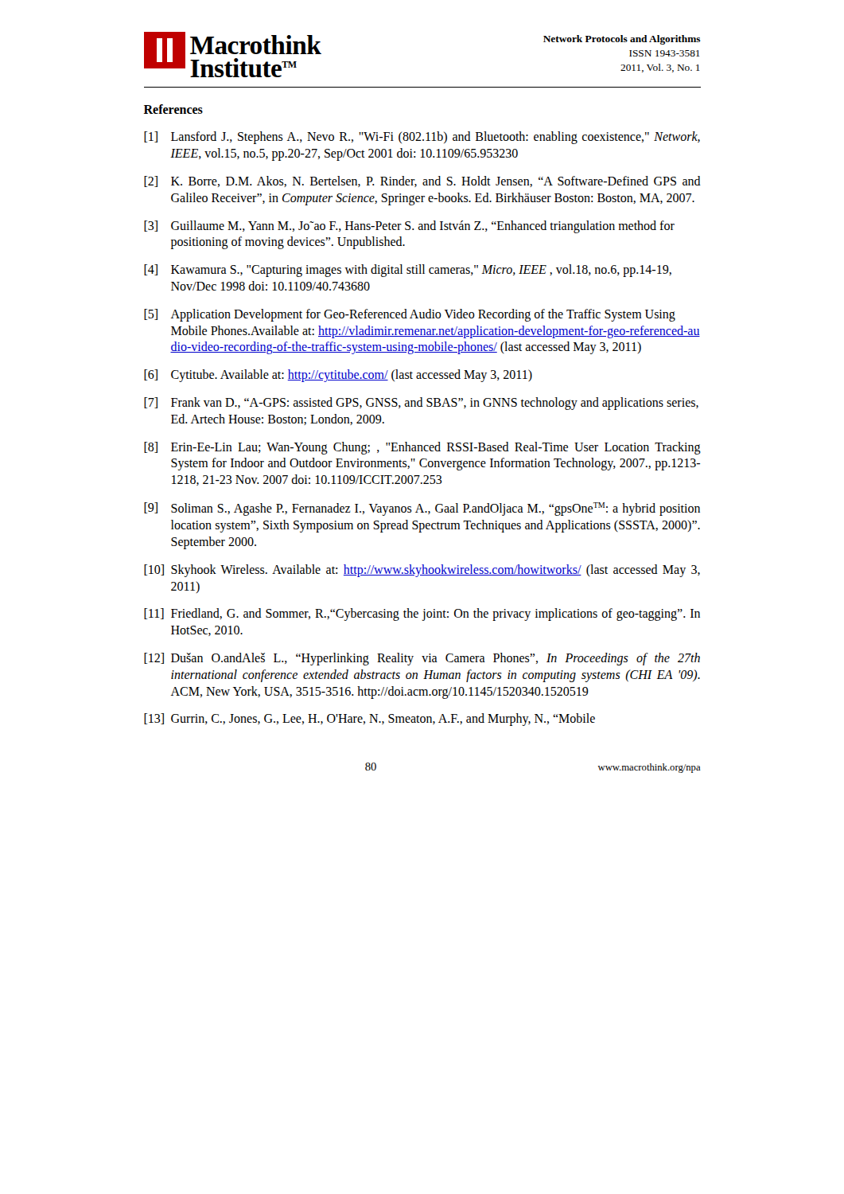Macrothink InstituteTM
Network Protocols and Algorithms
ISSN 1943-3581
2011, Vol. 3, No. 1
References
[1] Lansford J., Stephens A., Nevo R., "Wi-Fi (802.11b) and Bluetooth: enabling coexistence," Network, IEEE, vol.15, no.5, pp.20-27, Sep/Oct 2001 doi: 10.1109/65.953230
[2] K. Borre, D.M. Akos, N. Bertelsen, P. Rinder, and S. Holdt Jensen, “A Software-Defined GPS and Galileo Receiver”, in Computer Science, Springer e-books. Ed. Birkhäuser Boston: Boston, MA, 2007.
[3] Guillaume M., Yann M., Jo˜ao F., Hans-Peter S. and István Z., “Enhanced triangulation method for positioning of moving devices”. Unpublished.
[4] Kawamura S., "Capturing images with digital still cameras," Micro, IEEE , vol.18, no.6, pp.14-19, Nov/Dec 1998 doi: 10.1109/40.743680
[5] Application Development for Geo-Referenced Audio Video Recording of the Traffic System Using Mobile Phones.Available at: http://vladimir.remenar.net/application-development-for-geo-referenced-audio-video-recording-of-the-traffic-system-using-mobile-phones/ (last accessed May 3, 2011)
[6] Cytitube. Available at: http://cytitube.com/ (last accessed May 3, 2011)
[7] Frank van D., “A-GPS: assisted GPS, GNSS, and SBAS”, in GNNS technology and applications series, Ed. Artech House: Boston; London, 2009.
[8] Erin-Ee-Lin Lau; Wan-Young Chung; , "Enhanced RSSI-Based Real-Time User Location Tracking System for Indoor and Outdoor Environments," Convergence Information Technology, 2007., pp.1213-1218, 21-23 Nov. 2007 doi: 10.1109/ICCIT.2007.253
[9] Soliman S., Agashe P., Fernanadez I., Vayanos A., Gaal P.andOljaca M., “gpsOneTM: a hybrid position location system”, Sixth Symposium on Spread Spectrum Techniques and Applications (SSSTA, 2000)”. September 2000.
[10] Skyhook Wireless. Available at: http://www.skyhookwireless.com/howitworks/ (last accessed May 3, 2011)
[11] Friedland, G. and Sommer, R.,“Cybercasing the joint: On the privacy implications of geo-tagging”. In HotSec, 2010.
[12] Dušan O.andAleš L., “Hyperlinking Reality via Camera Phones”, In Proceedings of the 27th international conference extended abstracts on Human factors in computing systems (CHI EA '09). ACM, New York, USA, 3515-3516. http://doi.acm.org/10.1145/1520340.1520519
[13] Gurrin, C., Jones, G., Lee, H., O'Hare, N., Smeaton, A.F., and Murphy, N., “Mobile
80 www.macrothink.org/npa